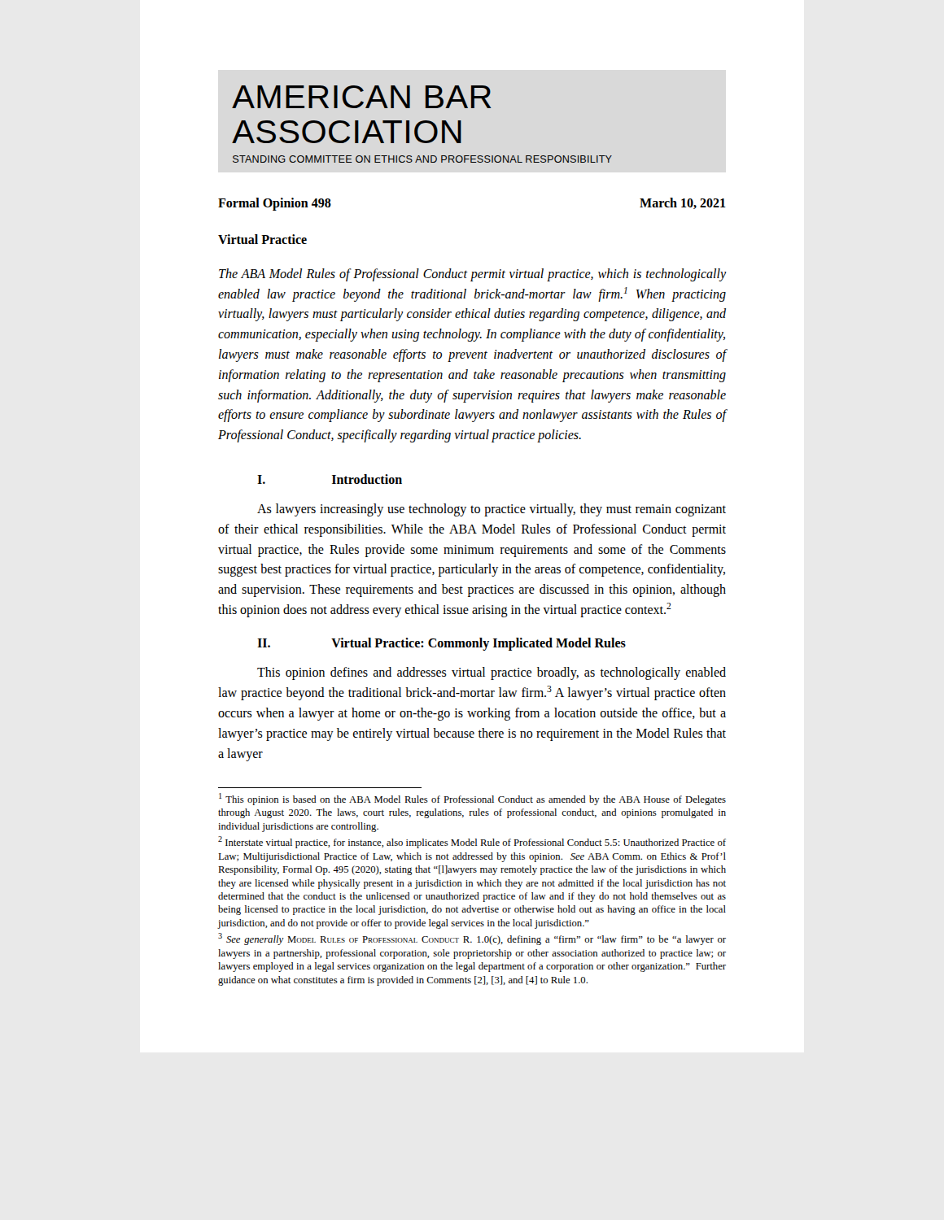AMERICAN BAR ASSOCIATION
STANDING COMMITTEE ON ETHICS AND PROFESSIONAL RESPONSIBILITY
Formal Opinion 498 March 10, 2021
Virtual Practice
The ABA Model Rules of Professional Conduct permit virtual practice, which is technologically enabled law practice beyond the traditional brick-and-mortar law firm.1 When practicing virtually, lawyers must particularly consider ethical duties regarding competence, diligence, and communication, especially when using technology. In compliance with the duty of confidentiality, lawyers must make reasonable efforts to prevent inadvertent or unauthorized disclosures of information relating to the representation and take reasonable precautions when transmitting such information. Additionally, the duty of supervision requires that lawyers make reasonable efforts to ensure compliance by subordinate lawyers and nonlawyer assistants with the Rules of Professional Conduct, specifically regarding virtual practice policies.
I.
Introduction
As lawyers increasingly use technology to practice virtually, they must remain cognizant of their ethical responsibilities. While the ABA Model Rules of Professional Conduct permit virtual practice, the Rules provide some minimum requirements and some of the Comments suggest best practices for virtual practice, particularly in the areas of competence, confidentiality, and supervision. These requirements and best practices are discussed in this opinion, although this opinion does not address every ethical issue arising in the virtual practice context.2
II.
Virtual Practice: Commonly Implicated Model Rules
This opinion defines and addresses virtual practice broadly, as technologically enabled law practice beyond the traditional brick-and-mortar law firm.3 A lawyer’s virtual practice often occurs when a lawyer at home or on-the-go is working from a location outside the office, but a lawyer’s practice may be entirely virtual because there is no requirement in the Model Rules that a lawyer
1 This opinion is based on the ABA Model Rules of Professional Conduct as amended by the ABA House of Delegates through August 2020. The laws, court rules, regulations, rules of professional conduct, and opinions promulgated in individual jurisdictions are controlling.
2 Interstate virtual practice, for instance, also implicates Model Rule of Professional Conduct 5.5: Unauthorized Practice of Law; Multijurisdictional Practice of Law, which is not addressed by this opinion. See ABA Comm. on Ethics & Prof’l Responsibility, Formal Op. 495 (2020), stating that “[l]awyers may remotely practice the law of the jurisdictions in which they are licensed while physically present in a jurisdiction in which they are not admitted if the local jurisdiction has not determined that the conduct is the unlicensed or unauthorized practice of law and if they do not hold themselves out as being licensed to practice in the local jurisdiction, do not advertise or otherwise hold out as having an office in the local jurisdiction, and do not provide or offer to provide legal services in the local jurisdiction.”
3 See generally Model Rules of Professional Conduct R. 1.0(c), defining a “firm” or “law firm” to be “a lawyer or lawyers in a partnership, professional corporation, sole proprietorship or other association authorized to practice law; or lawyers employed in a legal services organization on the legal department of a corporation or other organization.” Further guidance on what constitutes a firm is provided in Comments [2], [3], and [4] to Rule 1.0.